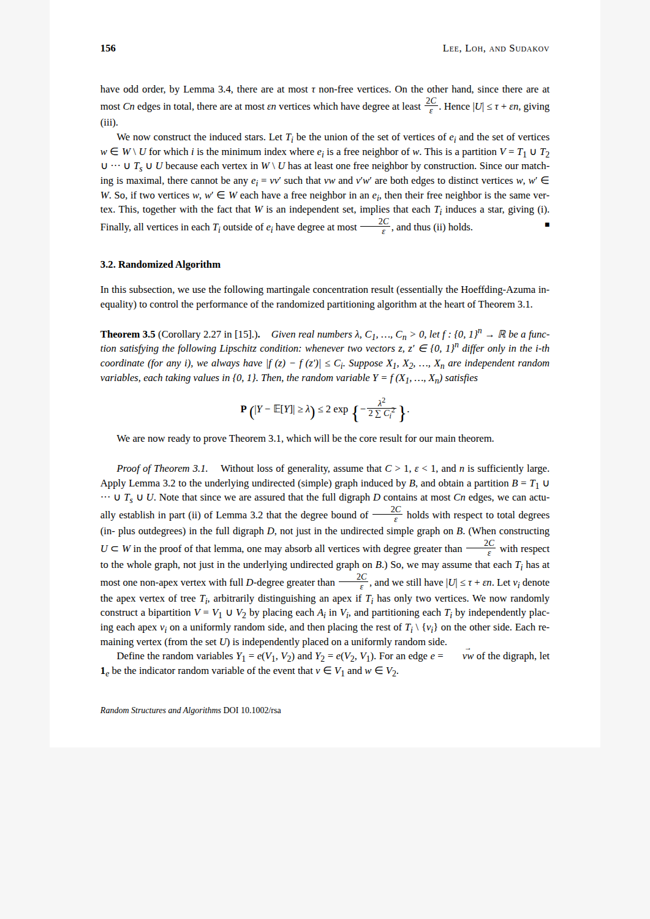156 Lee, Loh, and Sudakov
have odd order, by Lemma 3.4, there are at most τ non-free vertices. On the other hand, since there are at most Cn edges in total, there are at most εn vertices which have degree at least 2C ε. Hence |U| ≤ τ + εn, giving (iii).
We now construct the induced stars. Let Ti be the union of the set of vertices of ei and the set of vertices w ∈ W \ U for which i is the minimum index where ei is a free neighbor of w. This is a partition V = T1 ∪ T2 ∪ ··· ∪ Ts ∪ U because each vertex in W \ U has at least one free neighbor by construction. Since our matching is maximal, there cannot be any ei = vv′ such that vw and v′w′ are both edges to distinct vertices w, w′ ∈ W. So, if two vertices w, w′ ∈ W each have a free neighbor in an ei, then their free neighbor is the same vertex. This, together with the fact that W is an independent set, implies that each Ti induces a star, giving (i). Finally, all vertices in each Ti outside of ei have degree at most 2C ε, and thus (ii) holds.
3.2. Randomized Algorithm
In this subsection, we use the following martingale concentration result (essentially the Hoeffding-Azuma inequality) to control the performance of the randomized partitioning algorithm at the heart of Theorem 3.1.
Theorem 3.5 (Corollary 2.27 in [15].). Given real numbers λ, C1, …, Cn > 0, let f : {0, 1}n → ℝ be a function satisfying the following Lipschitz condition: whenever two vectors z, z′ ∈ {0, 1}n differ only in the i-th coordinate (for any i), we always have |f (z) − f (z′)| ≤ Ci. Suppose X1, X2, …, Xn are independent random variables, each taking values in {0, 1}. Then, the random variable Y = f (X1, …, Xn) satisfies
P (|Y − 𝔼[Y]| ≥ λ) ≤ 2 exp {−λ22 ∑ Ci2}.
We are now ready to prove Theorem 3.1, which will be the core result for our main theorem.
Proof of Theorem 3.1. Without loss of generality, assume that C > 1, ε < 1, and n is sufficiently large. Apply Lemma 3.2 to the underlying undirected (simple) graph induced by B, and obtain a partition B = T1 ∪ ··· ∪ Ts ∪ U. Note that since we are assured that the full digraph D contains at most Cn edges, we can actually establish in part (ii) of Lemma 3.2 that the degree bound of 2C ε holds with respect to total degrees (in- plus outdegrees) in the full digraph D, not just in the undirected simple graph on B. (When constructing U ⊂ W in the proof of that lemma, one may absorb all vertices with degree greater than 2C ε with respect to the whole graph, not just in the underlying undirected graph on B.) So, we may assume that each Ti has at most one non-apex vertex with full D-degree greater than 2C ε, and we still have |U| ≤ τ + εn. Let vi denote the apex vertex of tree Ti, arbitrarily distinguishing an apex if Ti has only two vertices. We now randomly construct a bipartition V = V1 ∪ V2 by placing each Ai in Vi, and partitioning each Ti by independently placing each apex vi on a uniformly random side, and then placing the rest of Ti \ {vi} on the other side. Each remaining vertex (from the set U) is independently placed on a uniformly random side.
Define the random variables Y1 = e(V1, V2) and Y2 = e(V2, V1). For an edge e = vw of the digraph, let 1e be the indicator random variable of the event that v ∈ V1 and w ∈ V2.
Random Structures and Algorithms DOI 10.1002/rsa